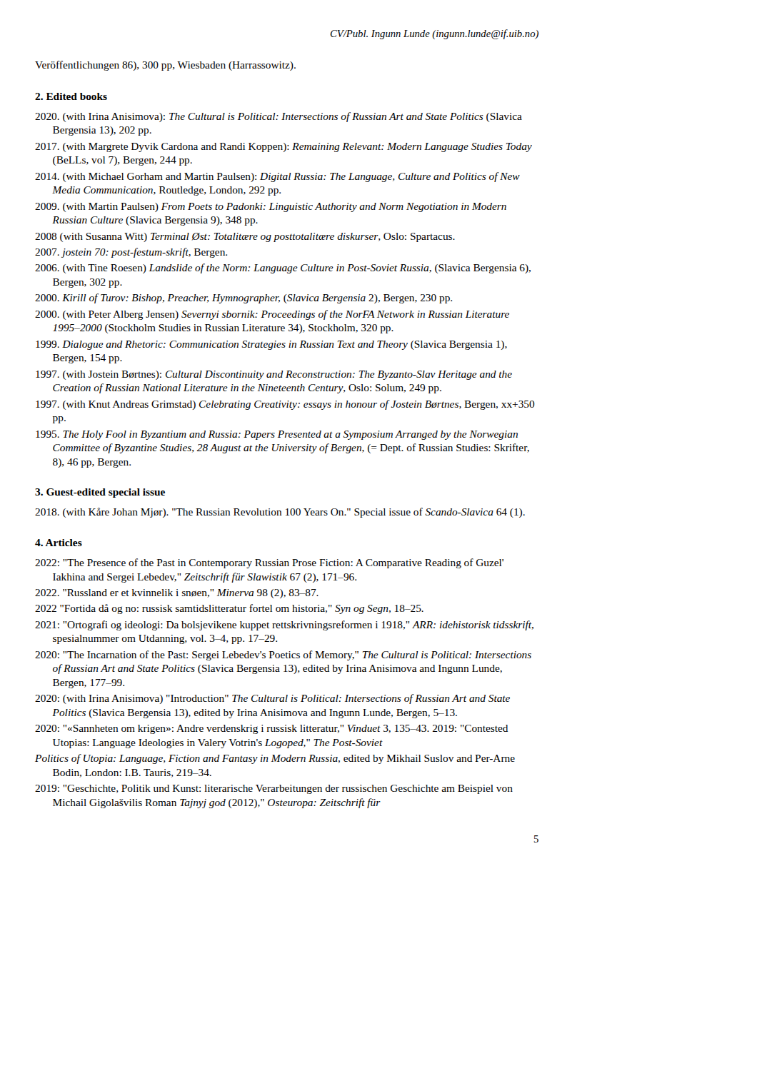CV/Publ. Ingunn Lunde (ingunn.lunde@if.uib.no)
Veröffentlichungen 86), 300 pp, Wiesbaden (Harrassowitz).
2. Edited books
2020. (with Irina Anisimova): The Cultural is Political: Intersections of Russian Art and State Politics (Slavica Bergensia 13), 202 pp.
2017. (with Margrete Dyvik Cardona and Randi Koppen): Remaining Relevant: Modern Language Studies Today (BeLLs, vol 7), Bergen, 244 pp.
2014. (with Michael Gorham and Martin Paulsen): Digital Russia: The Language, Culture and Politics of New Media Communication, Routledge, London, 292 pp.
2009. (with Martin Paulsen) From Poets to Padonki: Linguistic Authority and Norm Negotiation in Modern Russian Culture (Slavica Bergensia 9), 348 pp.
2008 (with Susanna Witt) Terminal Øst: Totalitære og posttotalitære diskurser, Oslo: Spartacus.
2007. jostein 70: post-festum-skrift, Bergen.
2006. (with Tine Roesen) Landslide of the Norm: Language Culture in Post-Soviet Russia, (Slavica Bergensia 6), Bergen, 302 pp.
2000. Kirill of Turov: Bishop, Preacher, Hymnographer, (Slavica Bergensia 2), Bergen, 230 pp.
2000. (with Peter Alberg Jensen) Severnyi sbornik: Proceedings of the NorFA Network in Russian Literature 1995–2000 (Stockholm Studies in Russian Literature 34), Stockholm, 320 pp.
1999. Dialogue and Rhetoric: Communication Strategies in Russian Text and Theory (Slavica Bergensia 1), Bergen, 154 pp.
1997. (with Jostein Børtnes): Cultural Discontinuity and Reconstruction: The Byzanto-Slav Heritage and the Creation of Russian National Literature in the Nineteenth Century, Oslo: Solum, 249 pp.
1997. (with Knut Andreas Grimstad) Celebrating Creativity: essays in honour of Jostein Børtnes, Bergen, xx+350 pp.
1995. The Holy Fool in Byzantium and Russia: Papers Presented at a Symposium Arranged by the Norwegian Committee of Byzantine Studies, 28 August at the University of Bergen, (= Dept. of Russian Studies: Skrifter, 8), 46 pp, Bergen.
3. Guest-edited special issue
2018. (with Kåre Johan Mjør). "The Russian Revolution 100 Years On." Special issue of Scando-Slavica 64 (1).
4. Articles
2022: "The Presence of the Past in Contemporary Russian Prose Fiction: A Comparative Reading of Guzel' Iakhina and Sergei Lebedev," Zeitschrift für Slawistik 67 (2), 171–96.
2022. "Russland er et kvinnelik i snøen," Minerva 98 (2), 83–87.
2022 "Fortida då og no: russisk samtidslitteratur fortel om historia," Syn og Segn, 18–25.
2021: "Ortografi og ideologi: Da bolsjevikene kuppet rettskrivningsreformen i 1918," ARR: idehistorisk tidsskrift, spesialnummer om Utdanning, vol. 3–4, pp. 17–29.
2020: "The Incarnation of the Past: Sergei Lebedev's Poetics of Memory," The Cultural is Political: Intersections of Russian Art and State Politics (Slavica Bergensia 13), edited by Irina Anisimova and Ingunn Lunde, Bergen, 177–99.
2020: (with Irina Anisimova) "Introduction" The Cultural is Political: Intersections of Russian Art and State Politics (Slavica Bergensia 13), edited by Irina Anisimova and Ingunn Lunde, Bergen, 5–13.
2020: "«Sannheten om krigen»: Andre verdenskrig i russisk litteratur," Vinduet 3, 135–43. 2019: "Contested Utopias: Language Ideologies in Valery Votrin's Logoped," The Post-Soviet
Politics of Utopia: Language, Fiction and Fantasy in Modern Russia, edited by Mikhail Suslov and Per-Arne Bodin, London: I.B. Tauris, 219–34.
2019: "Geschichte, Politik und Kunst: literarische Verarbeitungen der russischen Geschichte am Beispiel von Michail Gigolašvilis Roman Tajnyj god (2012)," Osteuropa: Zeitschrift für
5